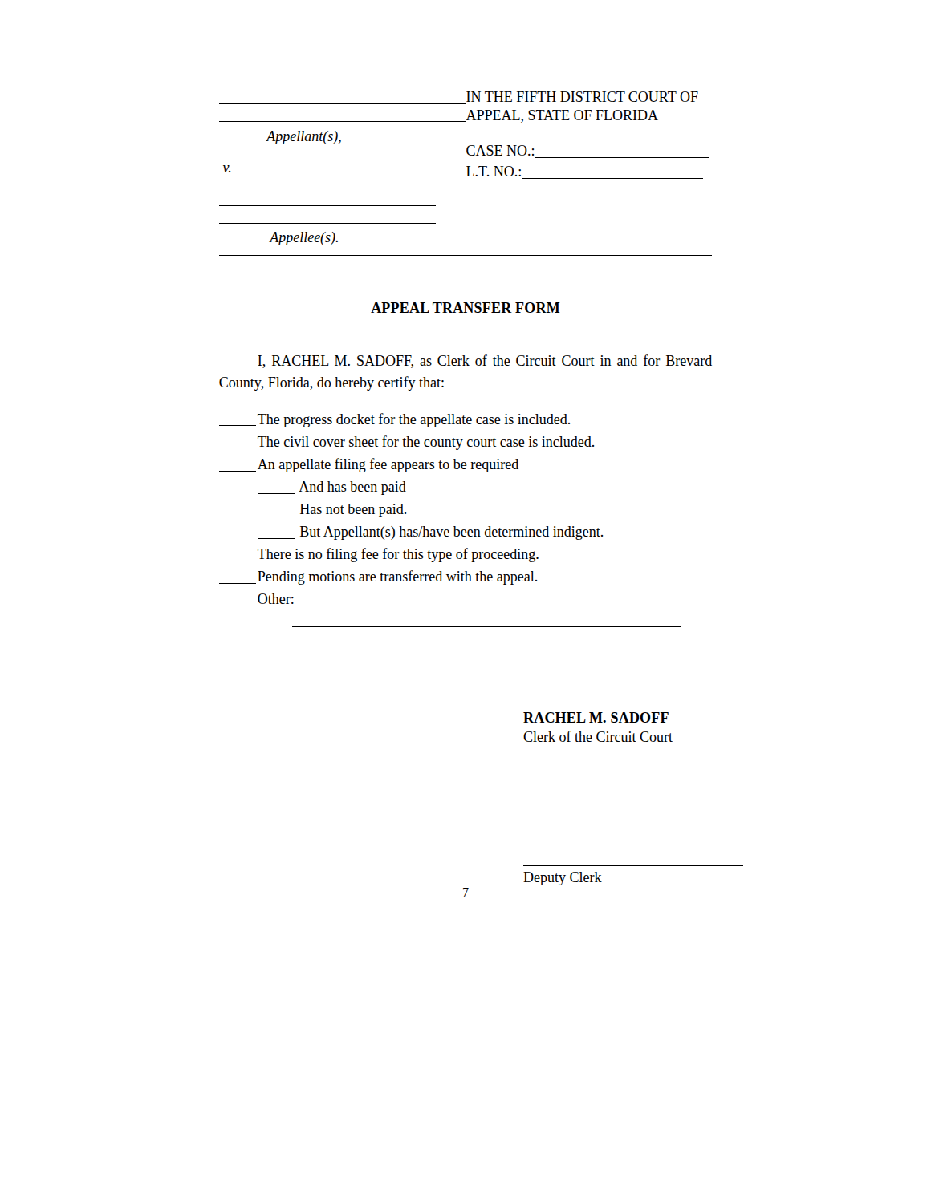| Appellant(s), v. Appellee(s). | IN THE FIFTH DISTRICT COURT OF APPEAL, STATE OF FLORIDA CASE NO.: L.T. NO.: |
APPEAL TRANSFER FORM
I, RACHEL M. SADOFF, as Clerk of the Circuit Court in and for Brevard County, Florida, do hereby certify that:
The progress docket for the appellate case is included.
The civil cover sheet for the county court case is included.
An appellate filing fee appears to be required
And has been paid
Has not been paid.
But Appellant(s) has/have been determined indigent.
There is no filing fee for this type of proceeding.
Pending motions are transferred with the appeal.
Other:
RACHEL M. SADOFF
Clerk of the Circuit Court
Deputy Clerk
7